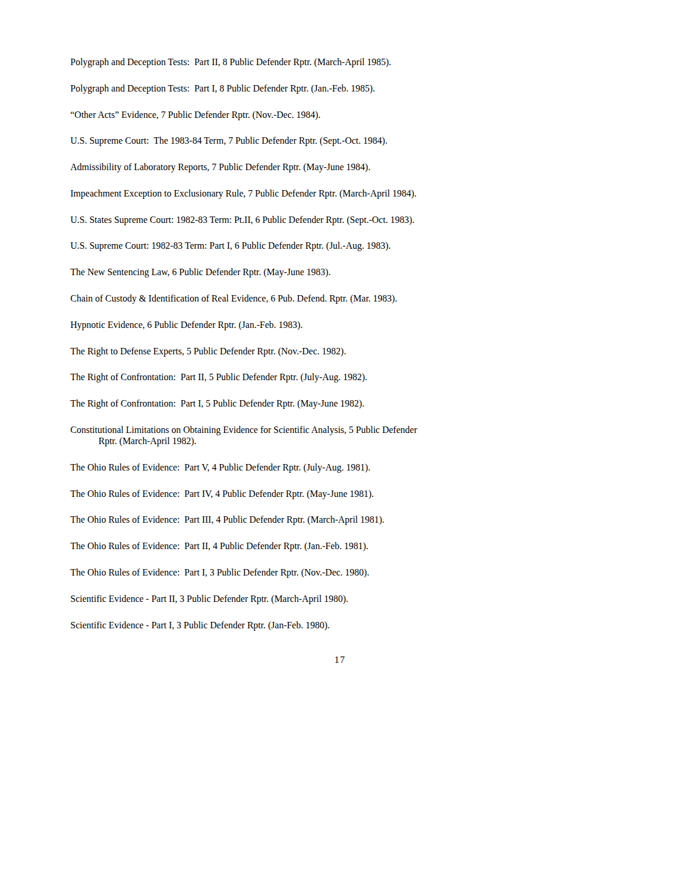Polygraph and Deception Tests: Part II, 8 Public Defender Rptr. (March-April 1985).
Polygraph and Deception Tests: Part I, 8 Public Defender Rptr. (Jan.-Feb. 1985).
“Other Acts” Evidence, 7 Public Defender Rptr. (Nov.-Dec. 1984).
U.S. Supreme Court: The 1983-84 Term, 7 Public Defender Rptr. (Sept.-Oct. 1984).
Admissibility of Laboratory Reports, 7 Public Defender Rptr. (May-June 1984).
Impeachment Exception to Exclusionary Rule, 7 Public Defender Rptr. (March-April 1984).
U.S. States Supreme Court: 1982-83 Term: Pt.II, 6 Public Defender Rptr. (Sept.-Oct. 1983).
U.S. Supreme Court: 1982-83 Term: Part I, 6 Public Defender Rptr. (Jul.-Aug. 1983).
The New Sentencing Law, 6 Public Defender Rptr. (May-June 1983).
Chain of Custody & Identification of Real Evidence, 6 Pub. Defend. Rptr. (Mar. 1983).
Hypnotic Evidence, 6 Public Defender Rptr. (Jan.-Feb. 1983).
The Right to Defense Experts, 5 Public Defender Rptr. (Nov.-Dec. 1982).
The Right of Confrontation: Part II, 5 Public Defender Rptr. (July-Aug. 1982).
The Right of Confrontation: Part I, 5 Public Defender Rptr. (May-June 1982).
Constitutional Limitations on Obtaining Evidence for Scientific Analysis, 5 Public Defender Rptr. (March-April 1982).
The Ohio Rules of Evidence: Part V, 4 Public Defender Rptr. (July-Aug. 1981).
The Ohio Rules of Evidence: Part IV, 4 Public Defender Rptr. (May-June 1981).
The Ohio Rules of Evidence: Part III, 4 Public Defender Rptr. (March-April 1981).
The Ohio Rules of Evidence: Part II, 4 Public Defender Rptr. (Jan.-Feb. 1981).
The Ohio Rules of Evidence: Part I, 3 Public Defender Rptr. (Nov.-Dec. 1980).
Scientific Evidence - Part II, 3 Public Defender Rptr. (March-April 1980).
Scientific Evidence - Part I, 3 Public Defender Rptr. (Jan-Feb. 1980).
17